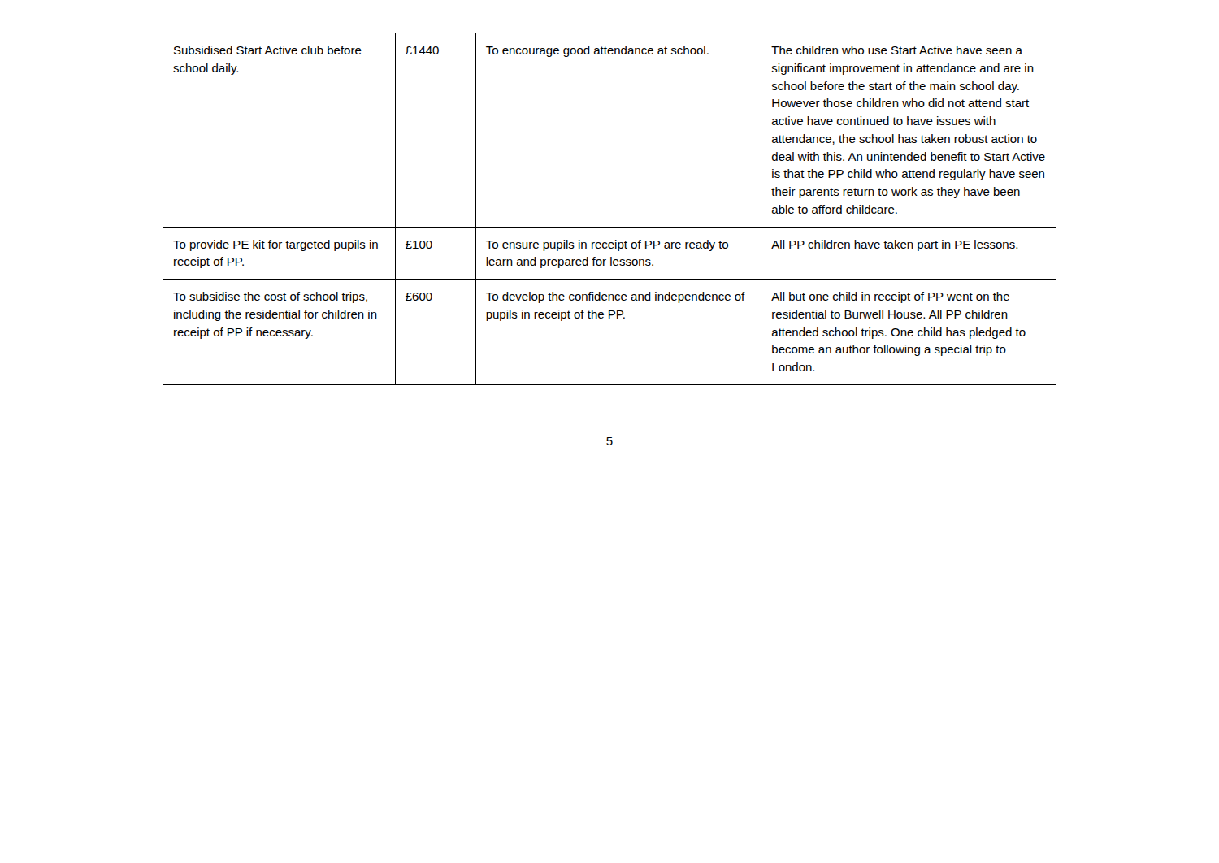| Subsidised Start Active club before school daily. | £1440 | To encourage good attendance at school. | The children who use Start Active have seen a significant improvement in attendance and are in school before the start of the main school day. However those children who did not attend start active have continued to have issues with attendance, the school has taken robust action to deal with this. An unintended benefit to Start Active is that the PP child who attend regularly have seen their parents return to work as they have been able to afford childcare. |
| To provide PE kit for targeted pupils in receipt of PP. | £100 | To ensure pupils in receipt of PP are ready to learn and prepared for lessons. | All PP children have taken part in PE lessons. |
| To subsidise the cost of school trips, including the residential for children in receipt of PP if necessary. | £600 | To develop the confidence and independence of pupils in receipt of the PP. | All but one child in receipt of PP went on the residential to Burwell House. All PP children attended school trips. One child has pledged to become an author following a special trip to London. |
5